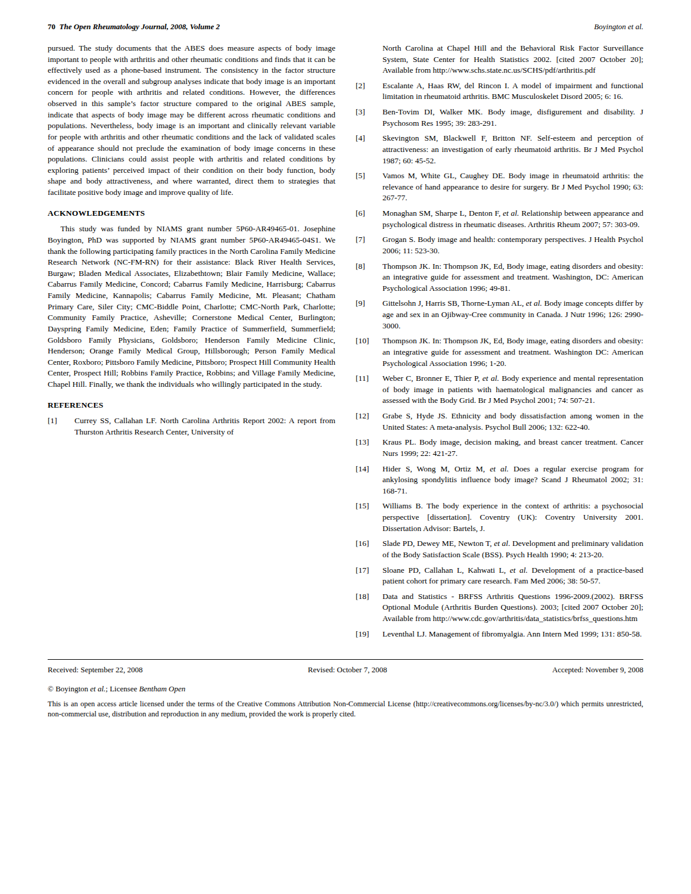70 The Open Rheumatology Journal, 2008, Volume 2
Boyington et al.
pursued. The study documents that the ABES does measure aspects of body image important to people with arthritis and other rheumatic conditions and finds that it can be effectively used as a phone-based instrument. The consistency in the factor structure evidenced in the overall and subgroup analyses indicate that body image is an important concern for people with arthritis and related conditions. However, the differences observed in this sample’s factor structure compared to the original ABES sample, indicate that aspects of body image may be different across rheumatic conditions and populations. Nevertheless, body image is an important and clinically relevant variable for people with arthritis and other rheumatic conditions and the lack of validated scales of appearance should not preclude the examination of body image concerns in these populations. Clinicians could assist people with arthritis and related conditions by exploring patients’ perceived impact of their condition on their body function, body shape and body attractiveness, and where warranted, direct them to strategies that facilitate positive body image and improve quality of life.
Acknowledgements
This study was funded by NIAMS grant number 5P60-AR49465-01. Josephine Boyington, PhD was supported by NIAMS grant number 5P60-AR49465-04S1. We thank the following participating family practices in the North Carolina Family Medicine Research Network (NC-FM-RN) for their assistance: Black River Health Services, Burgaw; Bladen Medical Associates, Elizabethtown; Blair Family Medicine, Wallace; Cabarrus Family Medicine, Concord; Cabarrus Family Medicine, Harrisburg; Cabarrus Family Medicine, Kannapolis; Cabarrus Family Medicine, Mt. Pleasant; Chatham Primary Care, Siler City; CMC-Biddle Point, Charlotte; CMC-North Park, Charlotte; Community Family Practice, Asheville; Cornerstone Medical Center, Burlington; Dayspring Family Medicine, Eden; Family Practice of Summerfield, Summerfield; Goldsboro Family Physicians, Goldsboro; Henderson Family Medicine Clinic, Henderson; Orange Family Medical Group, Hillsborough; Person Family Medical Center, Roxboro; Pittsboro Family Medicine, Pittsboro; Prospect Hill Community Health Center, Prospect Hill; Robbins Family Practice, Robbins; and Village Family Medicine, Chapel Hill. Finally, we thank the individuals who willingly participated in the study.
References
[1] Currey SS, Callahan LF. North Carolina Arthritis Report 2002: A report from Thurston Arthritis Research Center, University of
North Carolina at Chapel Hill and the Behavioral Risk Factor Surveillance System, State Center for Health Statistics 2002. [cited 2007 October 20]; Available from http://www.schs.state.nc.us/SCHS/pdf/arthritis.pdf
[2] Escalante A, Haas RW, del Rincon I. A model of impairment and functional limitation in rheumatoid arthritis. BMC Musculoskelet Disord 2005; 6: 16.
[3] Ben-Tovim DI, Walker MK. Body image, disfigurement and disability. J Psychosom Res 1995; 39: 283-291.
[4] Skevington SM, Blackwell F, Britton NF. Self-esteem and perception of attractiveness: an investigation of early rheumatoid arthritis. Br J Med Psychol 1987; 60: 45-52.
[5] Vamos M, White GL, Caughey DE. Body image in rheumatoid arthritis: the relevance of hand appearance to desire for surgery. Br J Med Psychol 1990; 63: 267-77.
[6] Monaghan SM, Sharpe L, Denton F, et al. Relationship between appearance and psychological distress in rheumatic diseases. Arthritis Rheum 2007; 57: 303-09.
[7] Grogan S. Body image and health: contemporary perspectives. J Health Psychol 2006; 11: 523-30.
[8] Thompson JK. In: Thompson JK, Ed, Body image, eating disorders and obesity: an integrative guide for assessment and treatment. Washington, DC: American Psychological Association 1996; 49-81.
[9] Gittelsohn J, Harris SB, Thorne-Lyman AL, et al. Body image concepts differ by age and sex in an Ojibway-Cree community in Canada. J Nutr 1996; 126: 2990-3000.
[10] Thompson JK. In: Thompson JK, Ed, Body image, eating disorders and obesity: an integrative guide for assessment and treatment. Washington DC: American Psychological Association 1996; 1-20.
[11] Weber C, Bronner E, Thier P, et al. Body experience and mental representation of body image in patients with haematological malignancies and cancer as assessed with the Body Grid. Br J Med Psychol 2001; 74: 507-21.
[12] Grabe S, Hyde JS. Ethnicity and body dissatisfaction among women in the United States: A meta-analysis. Psychol Bull 2006; 132: 622-40.
[13] Kraus PL. Body image, decision making, and breast cancer treatment. Cancer Nurs 1999; 22: 421-27.
[14] Hider S, Wong M, Ortiz M, et al. Does a regular exercise program for ankylosing spondylitis influence body image? Scand J Rheumatol 2002; 31: 168-71.
[15] Williams B. The body experience in the context of arthritis: a psychosocial perspective [dissertation]. Coventry (UK): Coventry University 2001. Dissertation Advisor: Bartels, J.
[16] Slade PD, Dewey ME, Newton T, et al. Development and preliminary validation of the Body Satisfaction Scale (BSS). Psych Health 1990; 4: 213-20.
[17] Sloane PD, Callahan L, Kahwati L, et al. Development of a practice-based patient cohort for primary care research. Fam Med 2006; 38: 50-57.
[18] Data and Statistics - BRFSS Arthritis Questions 1996-2009.(2002). BRFSS Optional Module (Arthritis Burden Questions). 2003; [cited 2007 October 20]; Available from http://www.cdc.gov/arthritis/data_statistics/brfss_questions.htm
[19] Leventhal LJ. Management of fibromyalgia. Ann Intern Med 1999; 131: 850-58.
Received: September 22, 2008 Revised: October 7, 2008 Accepted: November 9, 2008
© Boyington et al.; Licensee Bentham Open
This is an open access article licensed under the terms of the Creative Commons Attribution Non-Commercial License (http://creativecommons.org/licenses/by-nc/3.0/) which permits unrestricted, non-commercial use, distribution and reproduction in any medium, provided the work is properly cited.